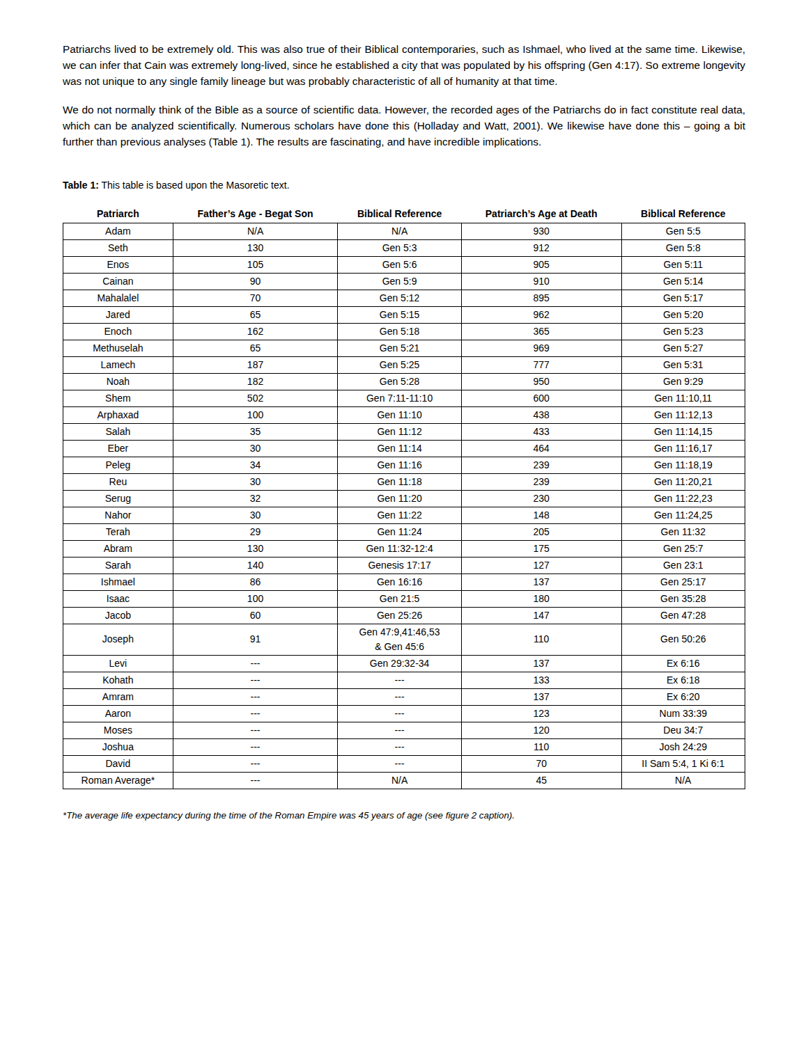Patriarchs lived to be extremely old. This was also true of their Biblical contemporaries, such as Ishmael, who lived at the same time. Likewise, we can infer that Cain was extremely long-lived, since he established a city that was populated by his offspring (Gen 4:17). So extreme longevity was not unique to any single family lineage but was probably characteristic of all of humanity at that time.
We do not normally think of the Bible as a source of scientific data. However, the recorded ages of the Patriarchs do in fact constitute real data, which can be analyzed scientifically. Numerous scholars have done this (Holladay and Watt, 2001). We likewise have done this – going a bit further than previous analyses (Table 1). The results are fascinating, and have incredible implications.
Table 1: This table is based upon the Masoretic text.
| Patriarch | Father’s Age - Begat Son | Biblical Reference | Patriarch’s Age at Death | Biblical Reference |
| --- | --- | --- | --- | --- |
| Adam | N/A | N/A | 930 | Gen 5:5 |
| Seth | 130 | Gen 5:3 | 912 | Gen 5:8 |
| Enos | 105 | Gen 5:6 | 905 | Gen 5:11 |
| Cainan | 90 | Gen 5:9 | 910 | Gen 5:14 |
| Mahalalel | 70 | Gen 5:12 | 895 | Gen 5:17 |
| Jared | 65 | Gen 5:15 | 962 | Gen 5:20 |
| Enoch | 162 | Gen 5:18 | 365 | Gen 5:23 |
| Methuselah | 65 | Gen 5:21 | 969 | Gen 5:27 |
| Lamech | 187 | Gen 5:25 | 777 | Gen 5:31 |
| Noah | 182 | Gen 5:28 | 950 | Gen 9:29 |
| Shem | 502 | Gen 7:11-11:10 | 600 | Gen 11:10,11 |
| Arphaxad | 100 | Gen 11:10 | 438 | Gen 11:12,13 |
| Salah | 35 | Gen 11:12 | 433 | Gen 11:14,15 |
| Eber | 30 | Gen 11:14 | 464 | Gen 11:16,17 |
| Peleg | 34 | Gen 11:16 | 239 | Gen 11:18,19 |
| Reu | 30 | Gen 11:18 | 239 | Gen 11:20,21 |
| Serug | 32 | Gen 11:20 | 230 | Gen 11:22,23 |
| Nahor | 30 | Gen 11:22 | 148 | Gen 11:24,25 |
| Terah | 29 | Gen 11:24 | 205 | Gen 11:32 |
| Abram | 130 | Gen 11:32-12:4 | 175 | Gen 25:7 |
| Sarah | 140 | Genesis 17:17 | 127 | Gen 23:1 |
| Ishmael | 86 | Gen 16:16 | 137 | Gen 25:17 |
| Isaac | 100 | Gen 21:5 | 180 | Gen 35:28 |
| Jacob | 60 | Gen 25:26 | 147 | Gen 47:28 |
| Joseph | 91 | Gen 47:9,41:46,53 & Gen 45:6 | 110 | Gen 50:26 |
| Levi | --- | Gen 29:32-34 | 137 | Ex 6:16 |
| Kohath | --- | --- | 133 | Ex 6:18 |
| Amram | --- | --- | 137 | Ex 6:20 |
| Aaron | --- | --- | 123 | Num 33:39 |
| Moses | --- | --- | 120 | Deu 34:7 |
| Joshua | --- | --- | 110 | Josh 24:29 |
| David | --- | --- | 70 | II Sam 5:4, 1 Ki 6:1 |
| Roman Average* | --- | N/A | 45 | N/A |
*The average life expectancy during the time of the Roman Empire was 45 years of age (see figure 2 caption).